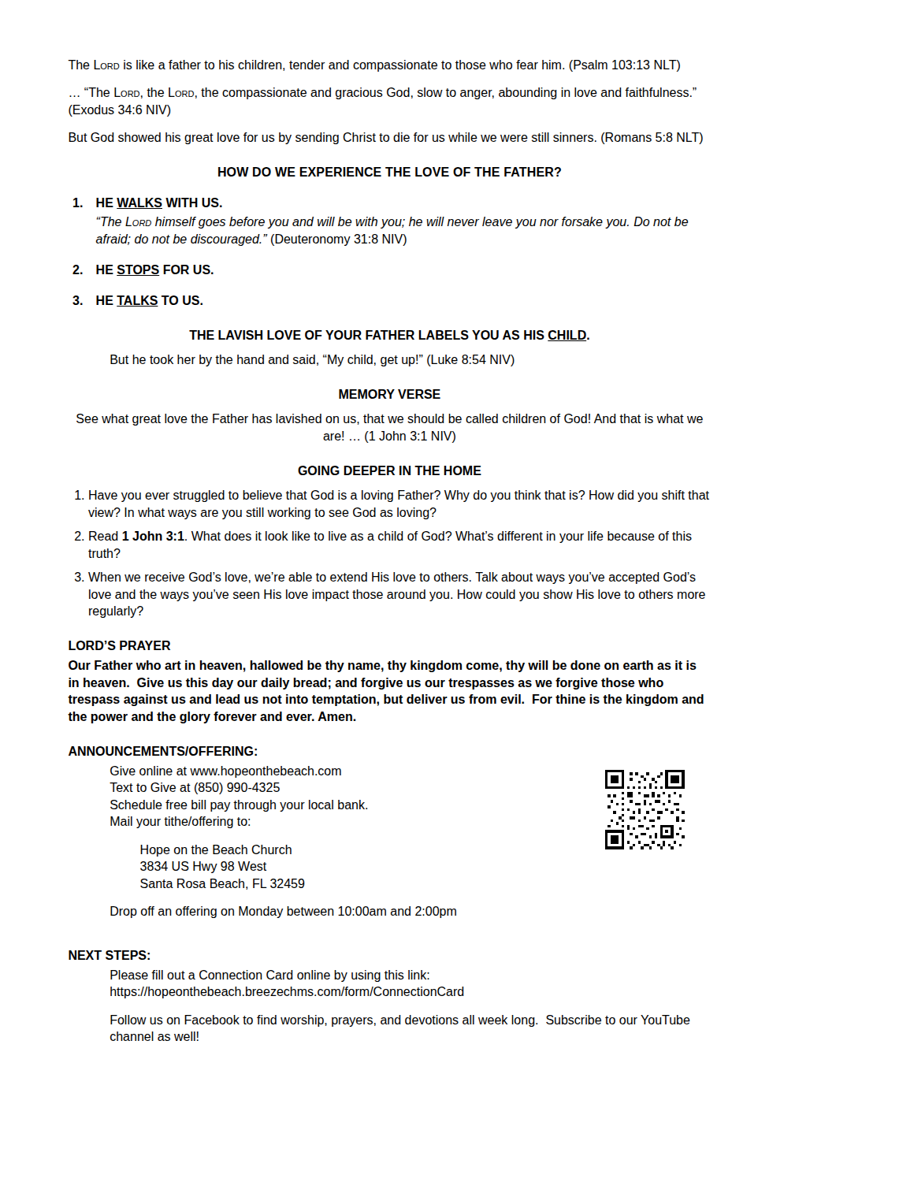The Lord is like a father to his children, tender and compassionate to those who fear him. (Psalm 103:13 NLT)
… “The Lord, the Lord, the compassionate and gracious God, slow to anger, abounding in love and faithfulness.” (Exodus 34:6 NIV)
But God showed his great love for us by sending Christ to die for us while we were still sinners. (Romans 5:8 NLT)
HOW DO WE EXPERIENCE THE LOVE OF THE FATHER?
HE WALKS WITH US. “The Lord himself goes before you and will be with you; he will never leave you nor forsake you. Do not be afraid; do not be discouraged.” (Deuteronomy 31:8 NIV)
HE STOPS FOR US.
HE TALKS TO US.
THE LAVISH LOVE OF YOUR FATHER LABELS YOU AS HIS CHILD.
But he took her by the hand and said, “My child, get up!” (Luke 8:54 NIV)
MEMORY VERSE
See what great love the Father has lavished on us, that we should be called children of God! And that is what we are! … (1 John 3:1 NIV)
GOING DEEPER IN THE HOME
Have you ever struggled to believe that God is a loving Father? Why do you think that is? How did you shift that view? In what ways are you still working to see God as loving?
Read 1 John 3:1. What does it look like to live as a child of God? What’s different in your life because of this truth?
When we receive God’s love, we’re able to extend His love to others. Talk about ways you’ve accepted God’s love and the ways you’ve seen His love impact those around you. How could you show His love to others more regularly?
LORD’S PRAYER
Our Father who art in heaven, hallowed be thy name, thy kingdom come, thy will be done on earth as it is in heaven. Give us this day our daily bread; and forgive us our trespasses as we forgive those who trespass against us and lead us not into temptation, but deliver us from evil. For thine is the kingdom and the power and the glory forever and ever. Amen.
ANNOUNCEMENTS/OFFERING:
Give online at www.hopeonthebeach.com
Text to Give at (850) 990-4325
Schedule free bill pay through your local bank.
Mail your tithe/offering to:
Hope on the Beach Church
3834 US Hwy 98 West
Santa Rosa Beach, FL 32459
Drop off an offering on Monday between 10:00am and 2:00pm
NEXT STEPS:
Please fill out a Connection Card online by using this link:
https://hopeonthebeach.breezechms.com/form/ConnectionCard
Follow us on Facebook to find worship, prayers, and devotions all week long. Subscribe to our YouTube channel as well!